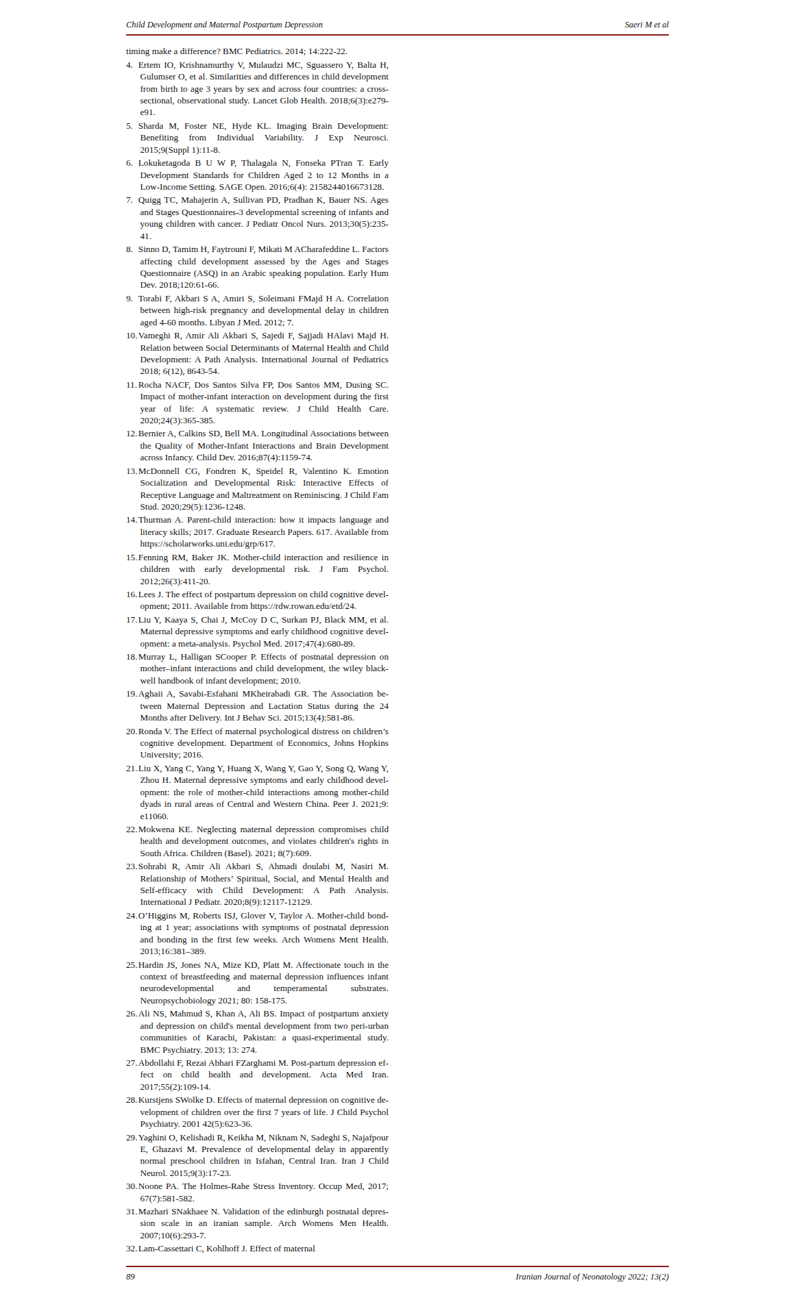Child Development and Maternal Postpartum Depression
Saeri M et al
timing make a difference? BMC Pediatrics. 2014; 14:222-22.
4. Ertem IO, Krishnamurthy V, Mulaudzi MC, Sguassero Y, Balta H, Gulumser O, et al. Similarities and differences in child development from birth to age 3 years by sex and across four countries: a cross-sectional, observational study. Lancet Glob Health. 2018;6(3):e279-e91.
5. Sharda M, Foster NE, Hyde KL. Imaging Brain Development: Benefiting from Individual Variability. J Exp Neurosci. 2015;9(Suppl 1):11-8.
6. Lokuketagoda B U W P, Thalagala N, Fonseka PTran T. Early Development Standards for Children Aged 2 to 12 Months in a Low-Income Setting. SAGE Open. 2016;6(4): 2158244016673128.
7. Quigg TC, Mahajerin A, Sullivan PD, Pradhan K, Bauer NS. Ages and Stages Questionnaires-3 developmental screening of infants and young children with cancer. J Pediatr Oncol Nurs. 2013;30(5):235-41.
8. Sinno D, Tamim H, Faytrouni F, Mikati M ACharafeddine L. Factors affecting child development assessed by the Ages and Stages Questionnaire (ASQ) in an Arabic speaking population. Early Hum Dev. 2018;120:61-66.
9. Torabi F, Akbari S A, Amiri S, Soleimani FMajd H A. Correlation between high-risk pregnancy and developmental delay in children aged 4-60 months. Libyan J Med. 2012; 7.
10. Vameghi R, Amir Ali Akbari S, Sajedi F, Sajjadi HAlavi Majd H. Relation between Social Determinants of Maternal Health and Child Development: A Path Analysis. International Journal of Pediatrics 2018; 6(12), 8643-54.
11. Rocha NACF, Dos Santos Silva FP, Dos Santos MM, Dusing SC. Impact of mother-infant interaction on development during the first year of life: A systematic review. J Child Health Care. 2020;24(3):365-385.
12. Bernier A, Calkins SD, Bell MA. Longitudinal Associations between the Quality of Mother-Infant Interactions and Brain Development across Infancy. Child Dev. 2016;87(4):1159-74.
13. McDonnell CG, Fondren K, Speidel R, Valentino K. Emotion Socialization and Developmental Risk: Interactive Effects of Receptive Language and Maltreatment on Reminiscing. J Child Fam Stud. 2020;29(5):1236-1248.
14. Thurman A. Parent-child interaction: how it impacts language and literacy skills; 2017. Graduate Research Papers. 617. Available from https://scholarworks.uni.edu/grp/617.
15. Fenning RM, Baker JK. Mother-child interaction and resilience in children with early developmental risk. J Fam Psychol. 2012;26(3):411-20.
16. Lees J. The effect of postpartum depression on child cognitive development; 2011. Available from https://rdw.rowan.edu/etd/24.
17. Liu Y, Kaaya S, Chai J, McCoy D C, Surkan PJ, Black MM, et al. Maternal depressive symptoms and early childhood cognitive development: a meta-analysis. Psychol Med. 2017;47(4):680-89.
18. Murray L, Halligan SCooper P. Effects of postnatal depression on mother–infant interactions and child development, the wiley blackwell handbook of infant development; 2010.
19. Aghaii A, Savabi-Esfahani MKheirabadi GR. The Association between Maternal Depression and Lactation Status during the 24 Months after Delivery. Int J Behav Sci. 2015;13(4):581-86.
20. Ronda V. The Effect of maternal psychological distress on children’s cognitive development. Department of Economics, Johns Hopkins University; 2016.
21. Liu X, Yang C, Yang Y, Huang X, Wang Y, Gao Y, Song Q, Wang Y, Zhou H. Maternal depressive symptoms and early childhood development: the role of mother-child interactions among mother-child dyads in rural areas of Central and Western China. Peer J. 2021;9: e11060.
22. Mokwena KE. Neglecting maternal depression compromises child health and development outcomes, and violates children's rights in South Africa. Children (Basel). 2021; 8(7):609.
23. Sohrabi R, Amir Ali Akbari S, Ahmadi doulabi M, Nasiri M. Relationship of Mothers’ Spiritual, Social, and Mental Health and Self-efficacy with Child Development: A Path Analysis. International J Pediatr. 2020;8(9):12117-12129.
24. O’Higgins M, Roberts ISJ, Glover V, Taylor A. Mother-child bonding at 1 year; associations with symptoms of postnatal depression and bonding in the first few weeks. Arch Womens Ment Health. 2013;16:381–389.
25. Hardin JS, Jones NA, Mize KD, Platt M. Affectionate touch in the context of breastfeeding and maternal depression influences infant neurodevelopmental and temperamental substrates. Neuropsychobiology 2021; 80: 158-175.
26. Ali NS, Mahmud S, Khan A, Ali BS. Impact of postpartum anxiety and depression on child's mental development from two peri-urban communities of Karachi, Pakistan: a quasi-experimental study. BMC Psychiatry. 2013; 13: 274.
27. Abdollahi F, Rezai Abhari FZarghami M. Post-partum depression effect on child health and development. Acta Med Iran. 2017;55(2):109-14.
28. Kurstjens SWolke D. Effects of maternal depression on cognitive development of children over the first 7 years of life. J Child Psychol Psychiatry. 2001 42(5):623-36.
29. Yaghini O, Kelishadi R, Keikha M, Niknam N, Sadeghi S, Najafpour E, Ghazavi M. Prevalence of developmental delay in apparently normal preschool children in Isfahan, Central Iran. Iran J Child Neurol. 2015;9(3):17-23.
30. Noone PA. The Holmes-Rahe Stress Inventory. Occup Med, 2017; 67(7):581-582.
31. Mazhari SNakhaee N. Validation of the edinburgh postnatal depression scale in an iranian sample. Arch Womens Men Health. 2007;10(6):293-7.
32. Lam-Cassettari C, Kohlhoff J. Effect of maternal
89
Iranian Journal of Neonatology 2022; 13(2)